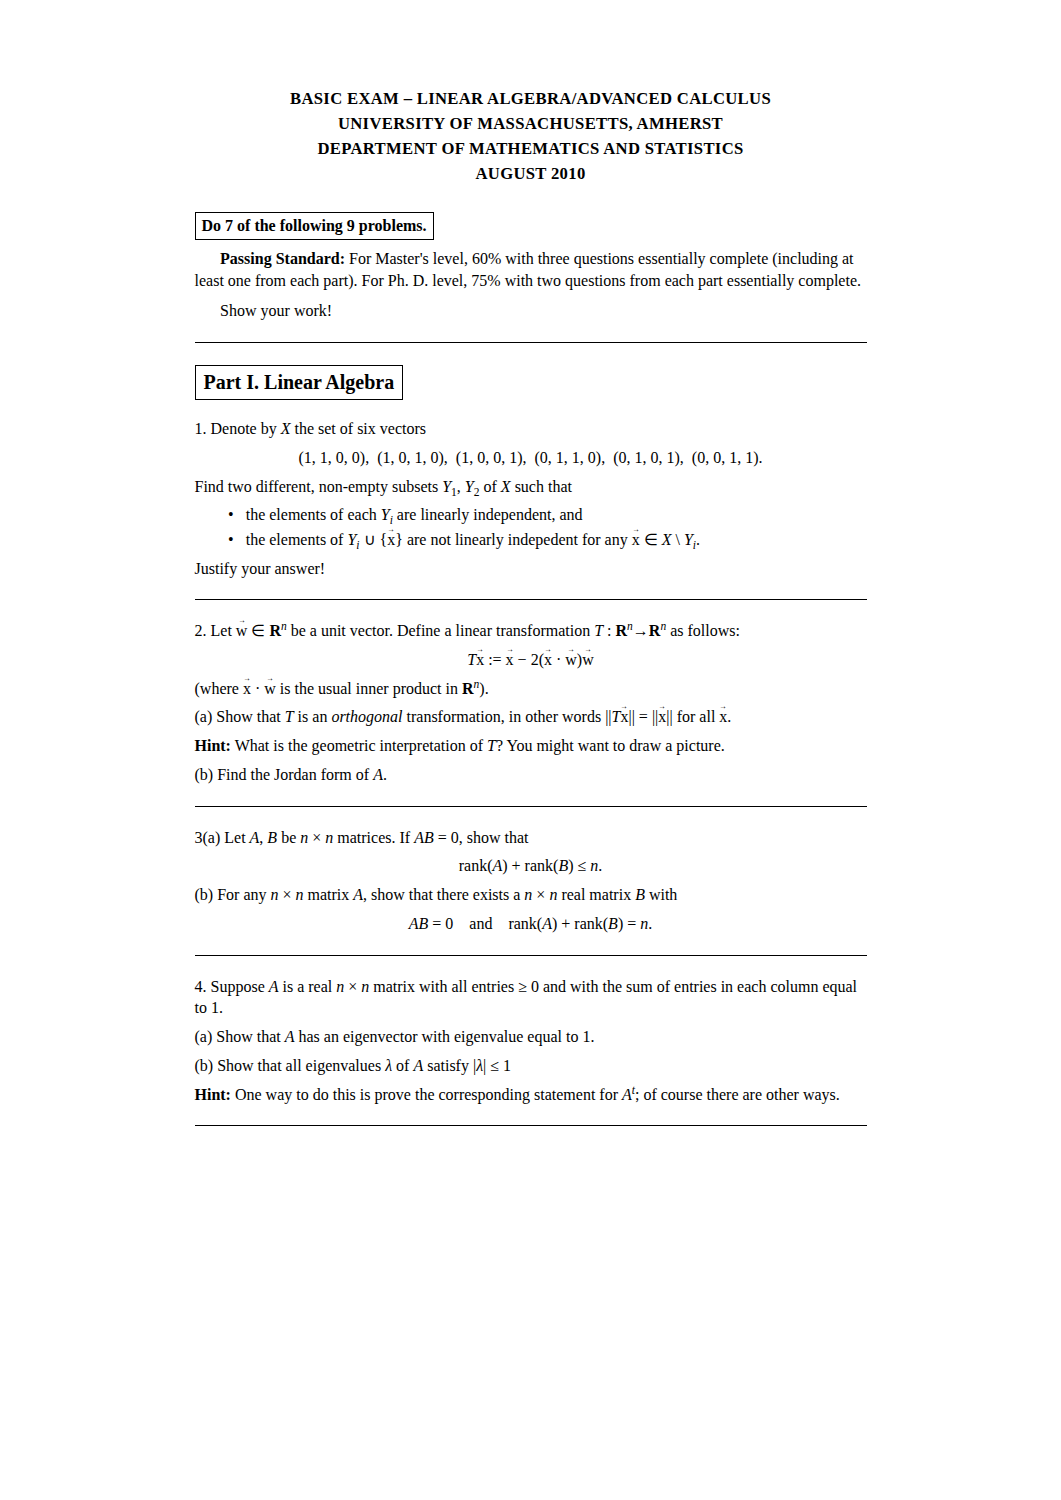BASIC EXAM – LINEAR ALGEBRA/ADVANCED CALCULUS
UNIVERSITY OF MASSACHUSETTS, AMHERST
DEPARTMENT OF MATHEMATICS AND STATISTICS
AUGUST 2010
Do 7 of the following 9 problems.
Passing Standard: For Master's level, 60% with three questions essentially complete (including at least one from each part). For Ph. D. level, 75% with two questions from each part essentially complete.
Show your work!
Part I. Linear Algebra
1. Denote by X the set of six vectors
(1, 1, 0, 0), (1, 0, 1, 0), (1, 0, 0, 1), (0, 1, 1, 0), (0, 1, 0, 1), (0, 0, 1, 1).
Find two different, non-empty subsets Y1, Y2 of X such that
the elements of each Yi are linearly independent, and
the elements of Yi ∪ {x} are not linearly indepedent for any x ∈ X \ Yi.
Justify your answer!
2. Let w ∈ Rn be a unit vector. Define a linear transformation T : Rn→Rn as follows:
Tx := x − 2(x · w)w
(where x · w is the usual inner product in Rn).
(a) Show that T is an orthogonal transformation, in other words ||Tx|| = ||x|| for all x.
Hint: What is the geometric interpretation of T? You might want to draw a picture.
(b) Find the Jordan form of A.
3(a) Let A, B be n × n matrices. If AB = 0, show that
rank(A) + rank(B) ≤ n.
(b) For any n × n matrix A, show that there exists a n × n real matrix B with
AB = 0 and rank(A) + rank(B) = n.
4. Suppose A is a real n × n matrix with all entries ≥ 0 and with the sum of entries in each column equal to 1.
(a) Show that A has an eigenvector with eigenvalue equal to 1.
(b) Show that all eigenvalues λ of A satisfy |λ| ≤ 1
Hint: One way to do this is prove the corresponding statement for At; of course there are other ways.